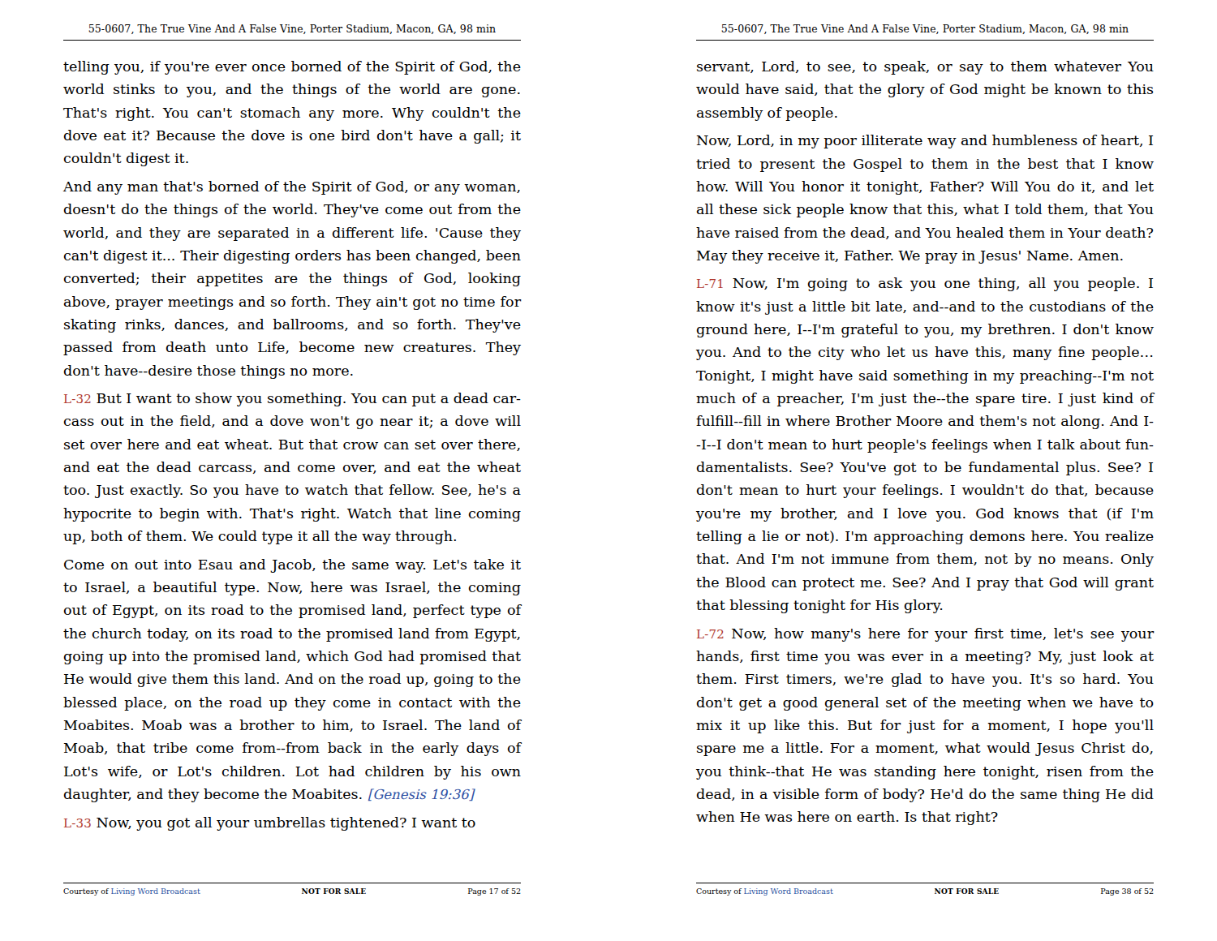55-0607, The True Vine And A False Vine, Porter Stadium, Macon, GA, 98 min
telling you, if you're ever once borned of the Spirit of God, the world stinks to you, and the things of the world are gone. That's right. You can't stomach any more. Why couldn't the dove eat it? Because the dove is one bird don't have a gall; it couldn't digest it.
And any man that's borned of the Spirit of God, or any woman, doesn't do the things of the world. They've come out from the world, and they are separated in a different life. 'Cause they can't digest it... Their digesting orders has been changed, been converted; their appetites are the things of God, looking above, prayer meetings and so forth. They ain't got no time for skating rinks, dances, and ballrooms, and so forth. They've passed from death unto Life, become new creatures. They don't have--desire those things no more.
L-32 But I want to show you something. You can put a dead carcass out in the field, and a dove won't go near it; a dove will set over here and eat wheat. But that crow can set over there, and eat the dead carcass, and come over, and eat the wheat too. Just exactly. So you have to watch that fellow. See, he's a hypocrite to begin with. That's right. Watch that line coming up, both of them. We could type it all the way through.
Come on out into Esau and Jacob, the same way. Let's take it to Israel, a beautiful type. Now, here was Israel, the coming out of Egypt, on its road to the promised land, perfect type of the church today, on its road to the promised land from Egypt, going up into the promised land, which God had promised that He would give them this land. And on the road up, going to the blessed place, on the road up they come in contact with the Moabites. Moab was a brother to him, to Israel. The land of Moab, that tribe come from--from back in the early days of Lot's wife, or Lot's children. Lot had children by his own daughter, and they become the Moabites. [Genesis 19:36]
L-33 Now, you got all your umbrellas tightened? I want to
Courtesy of Living Word Broadcast NOT FOR SALE Page 17 of 52
55-0607, The True Vine And A False Vine, Porter Stadium, Macon, GA, 98 min
servant, Lord, to see, to speak, or say to them whatever You would have said, that the glory of God might be known to this assembly of people.
Now, Lord, in my poor illiterate way and humbleness of heart, I tried to present the Gospel to them in the best that I know how. Will You honor it tonight, Father? Will You do it, and let all these sick people know that this, what I told them, that You have raised from the dead, and You healed them in Your death? May they receive it, Father. We pray in Jesus' Name. Amen.
L-71 Now, I'm going to ask you one thing, all you people. I know it's just a little bit late, and--and to the custodians of the ground here, I--I'm grateful to you, my brethren. I don't know you. And to the city who let us have this, many fine people… Tonight, I might have said something in my preaching--I'm not much of a preacher, I'm just the--the spare tire. I just kind of fulfill--fill in where Brother Moore and them's not along. And I--I--I don't mean to hurt people's feelings when I talk about fundamentalists. See? You've got to be fundamental plus. See? I don't mean to hurt your feelings. I wouldn't do that, because you're my brother, and I love you. God knows that (if I'm telling a lie or not). I'm approaching demons here. You realize that. And I'm not immune from them, not by no means. Only the Blood can protect me. See? And I pray that God will grant that blessing tonight for His glory.
L-72 Now, how many's here for your first time, let's see your hands, first time you was ever in a meeting? My, just look at them. First timers, we're glad to have you. It's so hard. You don't get a good general set of the meeting when we have to mix it up like this. But for just for a moment, I hope you'll spare me a little. For a moment, what would Jesus Christ do, you think--that He was standing here tonight, risen from the dead, in a visible form of body? He'd do the same thing He did when He was here on earth. Is that right?
Courtesy of Living Word Broadcast NOT FOR SALE Page 38 of 52